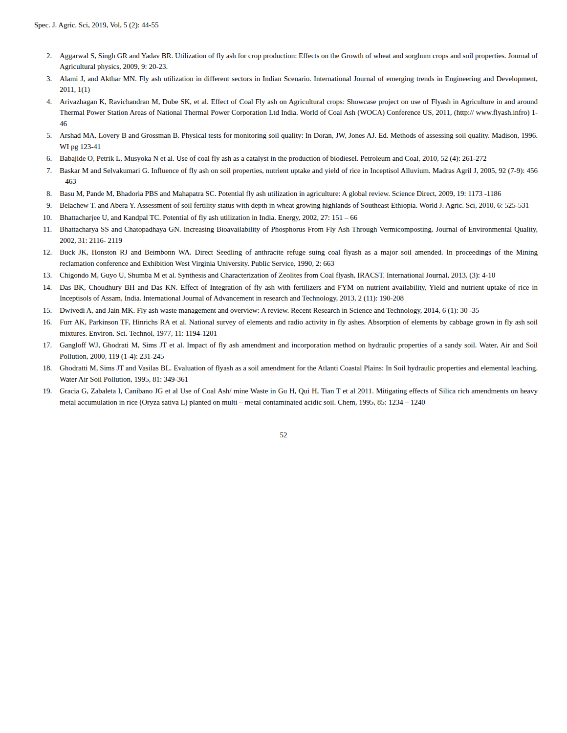Spec. J. Agric. Sci, 2019, Vol, 5 (2): 44-55
Aggarwal S, Singh GR and Yadav BR. Utilization of fly ash for crop production: Effects on the Growth of wheat and sorghum crops and soil properties. Journal of Agricultural physics, 2009, 9: 20-23.
Alami J, and Akthar MN. Fly ash utilization in different sectors in Indian Scenario. International Journal of emerging trends in Engineering and Development, 2011, 1(1)
Arivazhagan K, Ravichandran M, Dube SK, et al. Effect of Coal Fly ash on Agricultural crops: Showcase project on use of Flyash in Agriculture in and around Thermal Power Station Areas of National Thermal Power Corporation Ltd India. World of Coal Ash (WOCA) Conference US, 2011, (http:// www.flyash.infro) 1-46
Arshad MA, Lovery B and Grossman B. Physical tests for monitoring soil quality: In Doran, JW, Jones AJ. Ed. Methods of assessing soil quality. Madison, 1996. WI pg 123-41
Babajide O, Petrik L, Musyoka N et al. Use of coal fly ash as a catalyst in the production of biodiesel. Petroleum and Coal, 2010, 52 (4): 261-272
Baskar M and Selvakumari G. Influence of fly ash on soil properties, nutrient uptake and yield of rice in Inceptisol Alluvium. Madras Agril J, 2005, 92 (7-9): 456 – 463
Basu M, Pande M, Bhadoria PBS and Mahapatra SC. Potential fly ash utilization in agriculture: A global review. Science Direct, 2009, 19: 1173 -1186
Belachew T. and Abera Y. Assessment of soil fertility status with depth in wheat growing highlands of Southeast Ethiopia. World J. Agric. Sci, 2010, 6: 525-531
Bhattacharjee U, and Kandpal TC. Potential of fly ash utilization in India. Energy, 2002, 27: 151 – 66
Bhattacharya SS and Chatopadhaya GN. Increasing Bioavailability of Phosphorus From Fly Ash Through Vermicomposting. Journal of Environmental Quality, 2002, 31: 2116- 2119
Buck JK, Honston RJ and Beimbonn WA. Direct Seedling of anthracite refuge suing coal flyash as a major soil amended. In proceedings of the Mining reclamation conference and Exhibition West Virginia University. Public Service, 1990, 2: 663
Chigondo M, Guyo U, Shumba M et al. Synthesis and Characterization of Zeolites from Coal flyash, IRACST. International Journal, 2013, (3): 4-10
Das BK, Choudhury BH and Das KN. Effect of Integration of fly ash with fertilizers and FYM on nutrient availability, Yield and nutrient uptake of rice in Inceptisols of Assam, India. International Journal of Advancement in research and Technology, 2013, 2 (11): 190-208
Dwivedi A, and Jain MK. Fly ash waste management and overview: A review. Recent Research in Science and Technology, 2014, 6 (1): 30 -35
Furr AK, Parkinson TF, Hinrichs RA et al. National survey of elements and radio activity in fly ashes. Absorption of elements by cabbage grown in fly ash soil mixtures. Environ. Sci. Technol, 1977, 11: 1194-1201
Gangloff WJ, Ghodrati M, Sims JT et al. Impact of fly ash amendment and incorporation method on hydraulic properties of a sandy soil. Water, Air and Soil Pollution, 2000, 119 (1-4): 231-245
Ghodratti M, Sims JT and Vasilas BL. Evaluation of flyash as a soil amendment for the Atlanti Coastal Plains: In Soil hydraulic properties and elemental leaching. Water Air Soil Pollution, 1995, 81: 349-361
Gracia G, Zabaleta I, Canibano JG et al Use of Coal Ash/ mine Waste in Gu H, Qui H, Tian T et al 2011. Mitigating effects of Silica rich amendments on heavy metal accumulation in rice (Oryza sativa L) planted on multi – metal contaminated acidic soil. Chem, 1995, 85: 1234 – 1240
52